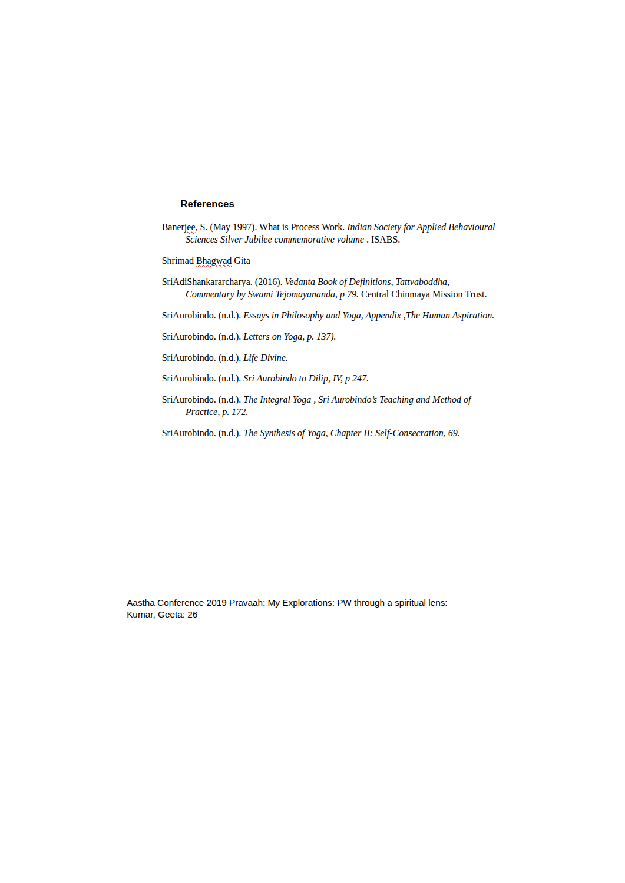References
Banerjee, S. (May 1997). What is Process Work. Indian Society for Applied Behavioural Sciences Silver Jubilee commemorative volume . ISABS.
Shrimad Bhagwad Gita
SriAdiShankararcharya. (2016). Vedanta Book of Definitions, Tattvaboddha, Commentary by Swami Tejomayananda, p 79. Central Chinmaya Mission Trust.
SriAurobindo. (n.d.). Essays in Philosophy and Yoga, Appendix ,The Human Aspiration.
SriAurobindo. (n.d.). Letters on Yoga, p. 137).
SriAurobindo. (n.d.). Life Divine.
SriAurobindo. (n.d.). Sri Aurobindo to Dilip, IV, p 247.
SriAurobindo. (n.d.). The Integral Yoga , Sri Aurobindo’s Teaching and Method of Practice, p. 172.
SriAurobindo. (n.d.). The Synthesis of Yoga, Chapter II: Self-Consecration, 69.
Aastha Conference 2019 Pravaah: My Explorations: PW through a spiritual lens: Kumar, Geeta: 26